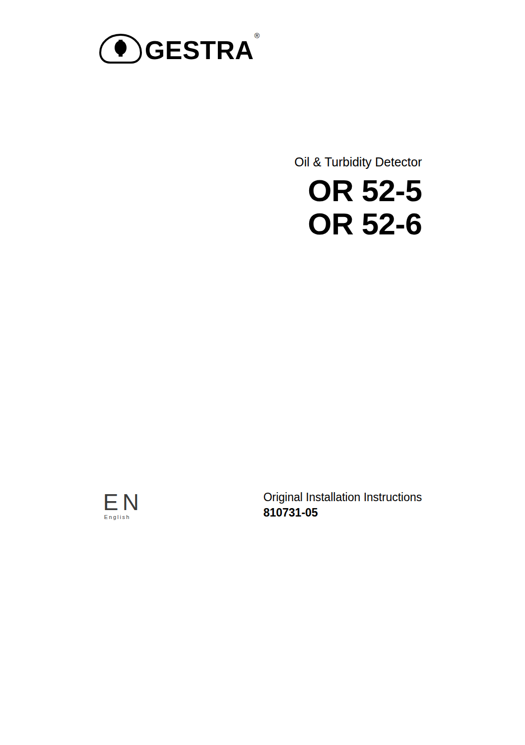GESTRA®
Oil & Turbidity Detector
OR 52-5
OR 52-6
EN English
Original Installation Instructions
810731-05